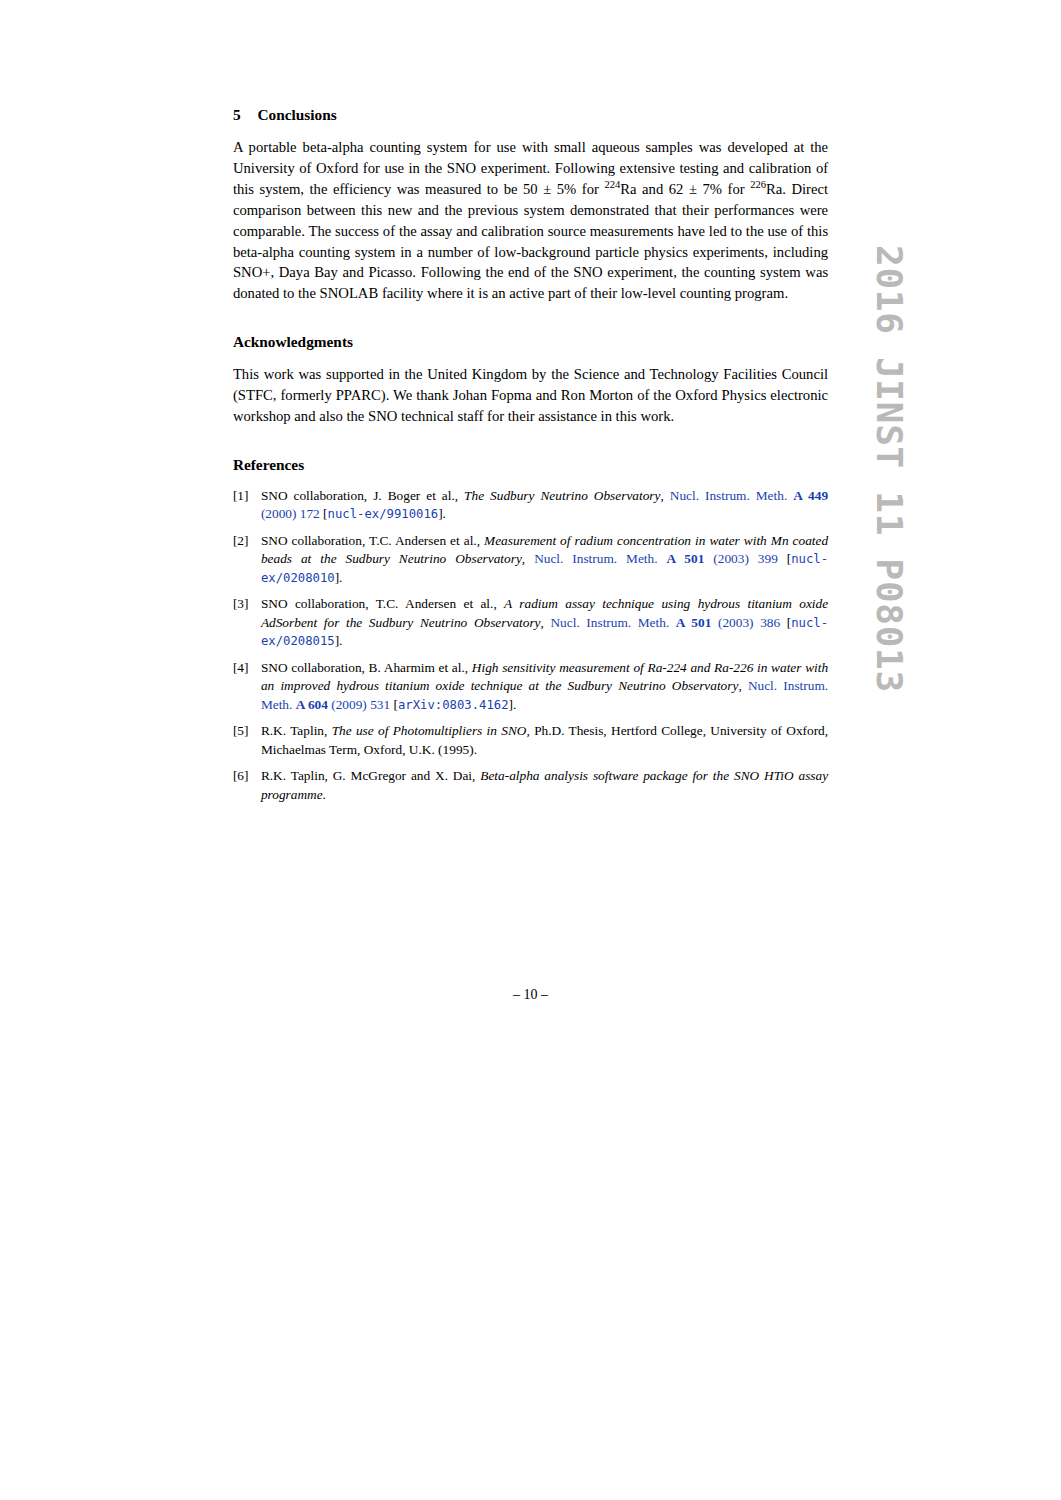2016 JINST 11 P08013
5 Conclusions
A portable beta-alpha counting system for use with small aqueous samples was developed at the University of Oxford for use in the SNO experiment. Following extensive testing and calibration of this system, the efficiency was measured to be 50 ± 5% for 224Ra and 62 ± 7% for 226Ra. Direct comparison between this new and the previous system demonstrated that their performances were comparable. The success of the assay and calibration source measurements have led to the use of this beta-alpha counting system in a number of low-background particle physics experiments, including SNO+, Daya Bay and Picasso. Following the end of the SNO experiment, the counting system was donated to the SNOLAB facility where it is an active part of their low-level counting program.
Acknowledgments
This work was supported in the United Kingdom by the Science and Technology Facilities Council (STFC, formerly PPARC). We thank Johan Fopma and Ron Morton of the Oxford Physics electronic workshop and also the SNO technical staff for their assistance in this work.
References
[1] SNO collaboration, J. Boger et al., The Sudbury Neutrino Observatory, Nucl. Instrum. Meth. A 449 (2000) 172 [nucl-ex/9910016].
[2] SNO collaboration, T.C. Andersen et al., Measurement of radium concentration in water with Mn coated beads at the Sudbury Neutrino Observatory, Nucl. Instrum. Meth. A 501 (2003) 399 [nucl-ex/0208010].
[3] SNO collaboration, T.C. Andersen et al., A radium assay technique using hydrous titanium oxide AdSorbent for the Sudbury Neutrino Observatory, Nucl. Instrum. Meth. A 501 (2003) 386 [nucl-ex/0208015].
[4] SNO collaboration, B. Aharmim et al., High sensitivity measurement of Ra-224 and Ra-226 in water with an improved hydrous titanium oxide technique at the Sudbury Neutrino Observatory, Nucl. Instrum. Meth. A 604 (2009) 531 [arXiv:0803.4162].
[5] R.K. Taplin, The use of Photomultipliers in SNO, Ph.D. Thesis, Hertford College, University of Oxford, Michaelmas Term, Oxford, U.K. (1995).
[6] R.K. Taplin, G. McGregor and X. Dai, Beta-alpha analysis software package for the SNO HTiO assay programme.
– 10 –